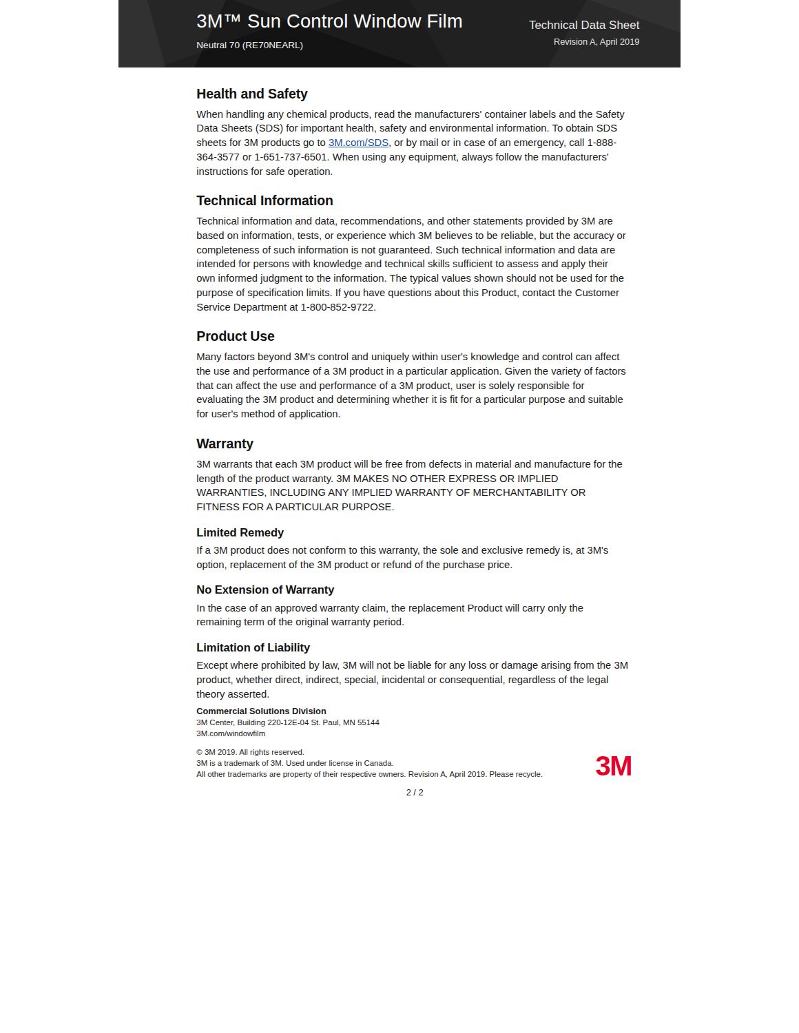3M™ Sun Control Window Film
Neutral 70 (RE70NEARL)
Technical Data Sheet
Revision A, April 2019
Health and Safety
When handling any chemical products, read the manufacturers' container labels and the Safety Data Sheets (SDS) for important health, safety and environmental information. To obtain SDS sheets for 3M products go to 3M.com/SDS, or by mail or in case of an emergency, call 1-888-364-3577 or 1-651-737-6501. When using any equipment, always follow the manufacturers' instructions for safe operation.
Technical Information
Technical information and data, recommendations, and other statements provided by 3M are based on information, tests, or experience which 3M believes to be reliable, but the accuracy or completeness of such information is not guaranteed. Such technical information and data are intended for persons with knowledge and technical skills sufficient to assess and apply their own informed judgment to the information. The typical values shown should not be used for the purpose of specification limits. If you have questions about this Product, contact the Customer Service Department at 1-800-852-9722.
Product Use
Many factors beyond 3M's control and uniquely within user's knowledge and control can affect the use and performance of a 3M product in a particular application. Given the variety of factors that can affect the use and performance of a 3M product, user is solely responsible for evaluating the 3M product and determining whether it is fit for a particular purpose and suitable for user's method of application.
Warranty
3M warrants that each 3M product will be free from defects in material and manufacture for the length of the product warranty. 3M MAKES NO OTHER EXPRESS OR IMPLIED WARRANTIES, INCLUDING ANY IMPLIED WARRANTY OF MERCHANTABILITY OR FITNESS FOR A PARTICULAR PURPOSE.
Limited Remedy
If a 3M product does not conform to this warranty, the sole and exclusive remedy is, at 3M's option, replacement of the 3M product or refund of the purchase price.
No Extension of Warranty
In the case of an approved warranty claim, the replacement Product will carry only the remaining term of the original warranty period.
Limitation of Liability
Except where prohibited by law, 3M will not be liable for any loss or damage arising from the 3M product, whether direct, indirect, special, incidental or consequential, regardless of the legal theory asserted.
Commercial Solutions Division
3M Center, Building 220-12E-04 St. Paul, MN 55144
3M.com/windowfilm
© 3M 2019. All rights reserved.
3M is a trademark of 3M. Used under license in Canada.
All other trademarks are property of their respective owners. Revision A, April 2019. Please recycle.
3M
2 / 2